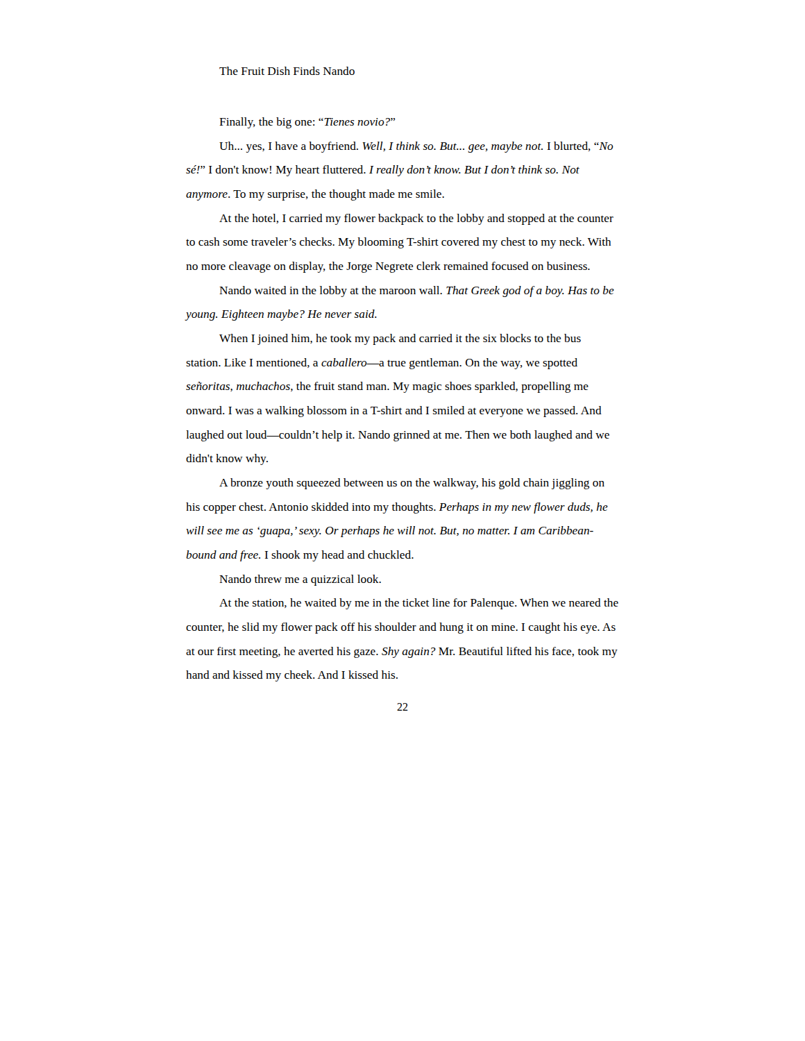The Fruit Dish Finds Nando
Finally, the big one: “Tienes novio?”
Uh... yes, I have a boyfriend. Well, I think so. But... gee, maybe not. I blurted, “No sé!” I don't know! My heart fluttered. I really don’t know. But I don’t think so. Not anymore. To my surprise, the thought made me smile.
At the hotel, I carried my flower backpack to the lobby and stopped at the counter to cash some traveler’s checks. My blooming T-shirt covered my chest to my neck. With no more cleavage on display, the Jorge Negrete clerk remained focused on business.
Nando waited in the lobby at the maroon wall. That Greek god of a boy. Has to be young. Eighteen maybe? He never said.
When I joined him, he took my pack and carried it the six blocks to the bus station. Like I mentioned, a caballero—a true gentleman. On the way, we spotted señoritas, muchachos, the fruit stand man. My magic shoes sparkled, propelling me onward. I was a walking blossom in a T-shirt and I smiled at everyone we passed. And laughed out loud—couldn’t help it. Nando grinned at me. Then we both laughed and we didn't know why.
A bronze youth squeezed between us on the walkway, his gold chain jiggling on his copper chest. Antonio skidded into my thoughts. Perhaps in my new flower duds, he will see me as ‘guapa,’ sexy. Or perhaps he will not. But, no matter. I am Caribbean-bound and free. I shook my head and chuckled.
Nando threw me a quizzical look.
At the station, he waited by me in the ticket line for Palenque. When we neared the counter, he slid my flower pack off his shoulder and hung it on mine. I caught his eye. As at our first meeting, he averted his gaze. Shy again? Mr. Beautiful lifted his face, took my hand and kissed my cheek. And I kissed his.
22